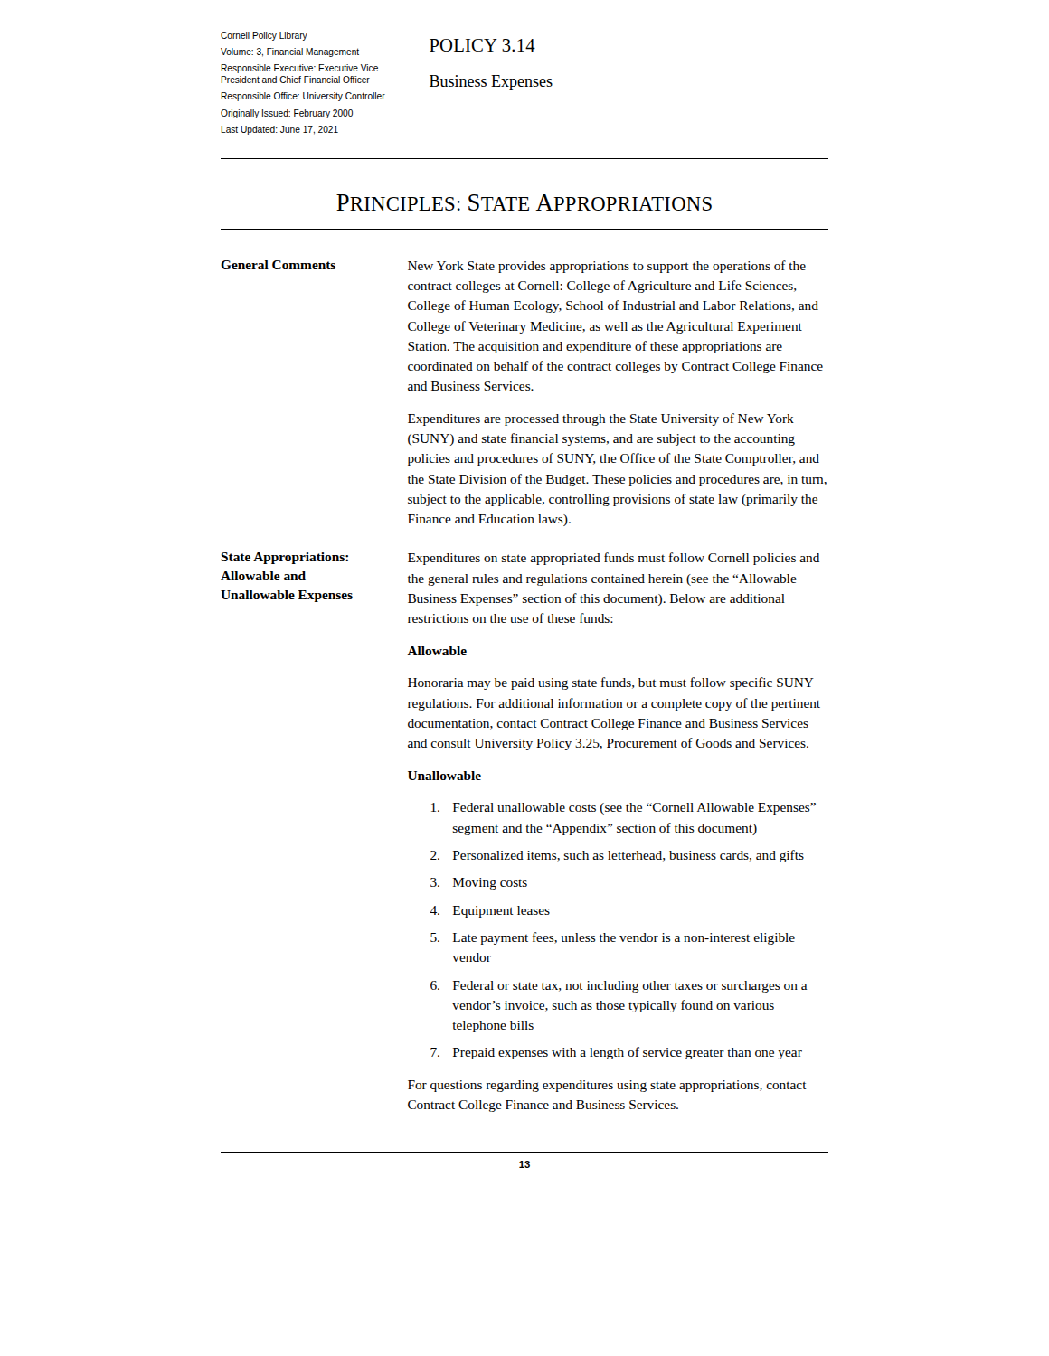Cornell Policy Library
Volume: 3, Financial Management
Responsible Executive: Executive Vice President and Chief Financial Officer
Responsible Office: University Controller
Originally Issued: February 2000
Last Updated: June 17, 2021
POLICY 3.14
Business Expenses
PRINCIPLES: STATE APPROPRIATIONS
General Comments
New York State provides appropriations to support the operations of the contract colleges at Cornell: College of Agriculture and Life Sciences, College of Human Ecology, School of Industrial and Labor Relations, and College of Veterinary Medicine, as well as the Agricultural Experiment Station. The acquisition and expenditure of these appropriations are coordinated on behalf of the contract colleges by Contract College Finance and Business Services.
Expenditures are processed through the State University of New York (SUNY) and state financial systems, and are subject to the accounting policies and procedures of SUNY, the Office of the State Comptroller, and the State Division of the Budget. These policies and procedures are, in turn, subject to the applicable, controlling provisions of state law (primarily the Finance and Education laws).
State Appropriations: Allowable and Unallowable Expenses
Expenditures on state appropriated funds must follow Cornell policies and the general rules and regulations contained herein (see the “Allowable Business Expenses” section of this document). Below are additional restrictions on the use of these funds:
Allowable
Honoraria may be paid using state funds, but must follow specific SUNY regulations. For additional information or a complete copy of the pertinent documentation, contact Contract College Finance and Business Services and consult University Policy 3.25, Procurement of Goods and Services.
Unallowable
Federal unallowable costs (see the “Cornell Allowable Expenses” segment and the “Appendix” section of this document)
Personalized items, such as letterhead, business cards, and gifts
Moving costs
Equipment leases
Late payment fees, unless the vendor is a non-interest eligible vendor
Federal or state tax, not including other taxes or surcharges on a vendor’s invoice, such as those typically found on various telephone bills
Prepaid expenses with a length of service greater than one year
For questions regarding expenditures using state appropriations, contact Contract College Finance and Business Services.
13